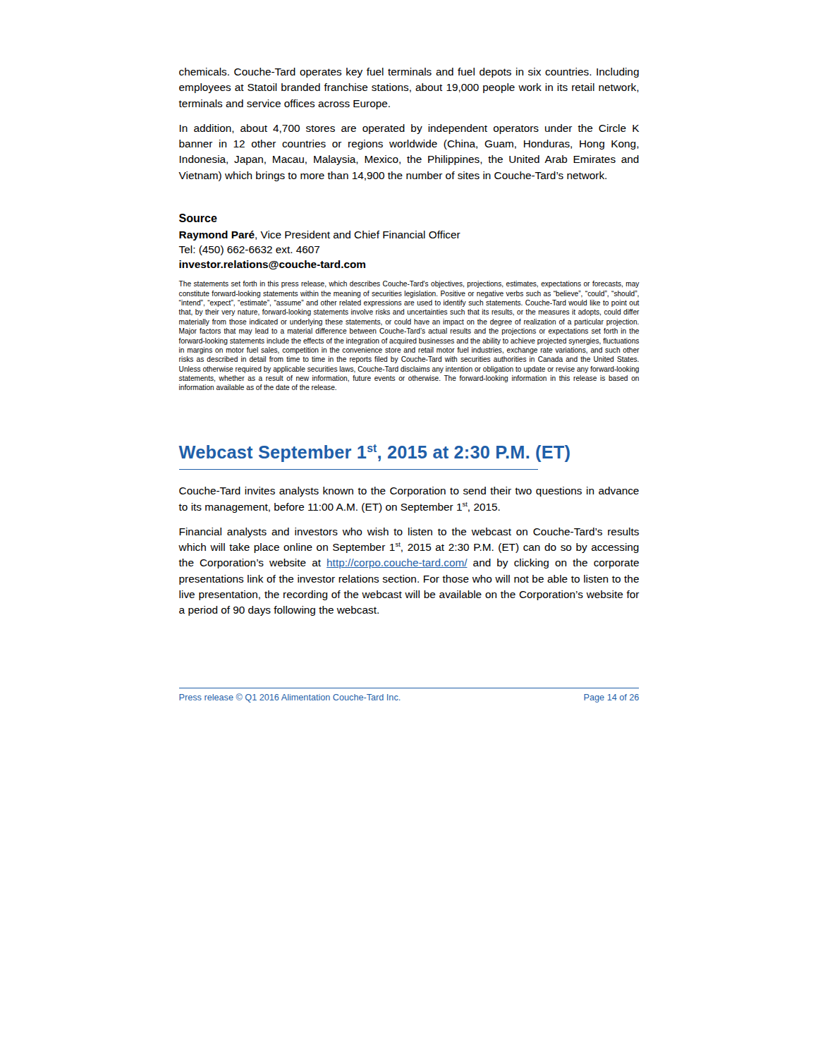chemicals. Couche-Tard operates key fuel terminals and fuel depots in six countries. Including employees at Statoil branded franchise stations, about 19,000 people work in its retail network, terminals and service offices across Europe.
In addition, about 4,700 stores are operated by independent operators under the Circle K banner in 12 other countries or regions worldwide (China, Guam, Honduras, Hong Kong, Indonesia, Japan, Macau, Malaysia, Mexico, the Philippines, the United Arab Emirates and Vietnam) which brings to more than 14,900 the number of sites in Couche-Tard’s network.
Source
Raymond Paré, Vice President and Chief Financial Officer
Tel: (450) 662-6632 ext. 4607
investor.relations@couche-tard.com
The statements set forth in this press release, which describes Couche-Tard's objectives, projections, estimates, expectations or forecasts, may constitute forward-looking statements within the meaning of securities legislation. Positive or negative verbs such as “believe”, “could”, “should”, “intend”, “expect”, “estimate”, “assume” and other related expressions are used to identify such statements. Couche-Tard would like to point out that, by their very nature, forward-looking statements involve risks and uncertainties such that its results, or the measures it adopts, could differ materially from those indicated or underlying these statements, or could have an impact on the degree of realization of a particular projection. Major factors that may lead to a material difference between Couche-Tard’s actual results and the projections or expectations set forth in the forward-looking statements include the effects of the integration of acquired businesses and the ability to achieve projected synergies, fluctuations in margins on motor fuel sales, competition in the convenience store and retail motor fuel industries, exchange rate variations, and such other risks as described in detail from time to time in the reports filed by Couche-Tard with securities authorities in Canada and the United States. Unless otherwise required by applicable securities laws, Couche-Tard disclaims any intention or obligation to update or revise any forward-looking statements, whether as a result of new information, future events or otherwise. The forward-looking information in this release is based on information available as of the date of the release.
Webcast September 1st, 2015 at 2:30 P.M. (ET)
Couche-Tard invites analysts known to the Corporation to send their two questions in advance to its management, before 11:00 A.M. (ET) on September 1st, 2015.
Financial analysts and investors who wish to listen to the webcast on Couche-Tard’s results which will take place online on September 1st, 2015 at 2:30 P.M. (ET) can do so by accessing the Corporation’s website at http://corpo.couche-tard.com/ and by clicking on the corporate presentations link of the investor relations section. For those who will not be able to listen to the live presentation, the recording of the webcast will be available on the Corporation’s website for a period of 90 days following the webcast.
Press release © Q1 2016 Alimentation Couche-Tard Inc.
Page 14 of 26